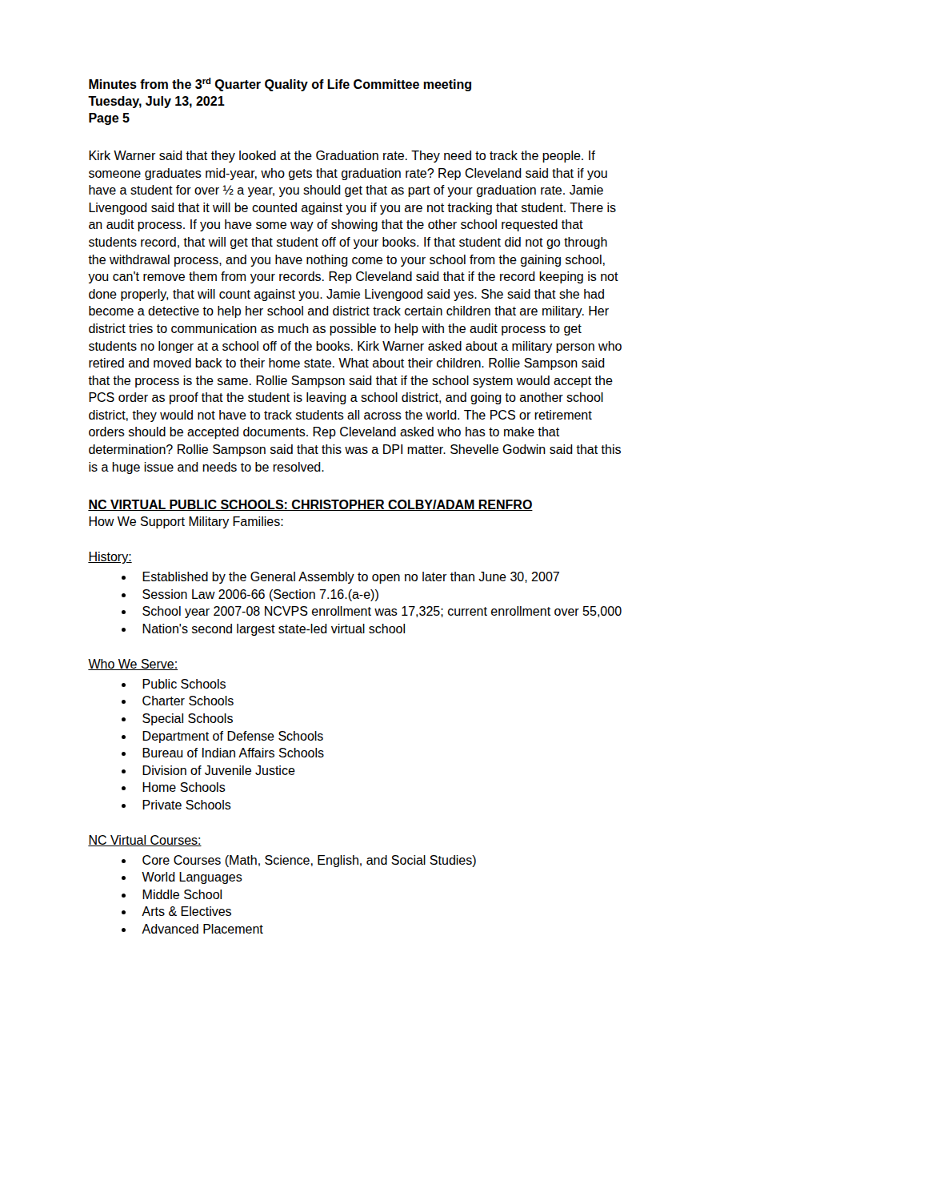Minutes from the 3rd Quarter Quality of Life Committee meeting
Tuesday, July 13, 2021
Page 5
Kirk Warner said that they looked at the Graduation rate. They need to track the people. If someone graduates mid-year, who gets that graduation rate? Rep Cleveland said that if you have a student for over ½ a year, you should get that as part of your graduation rate. Jamie Livengood said that it will be counted against you if you are not tracking that student. There is an audit process. If you have some way of showing that the other school requested that students record, that will get that student off of your books. If that student did not go through the withdrawal process, and you have nothing come to your school from the gaining school, you can't remove them from your records. Rep Cleveland said that if the record keeping is not done properly, that will count against you. Jamie Livengood said yes. She said that she had become a detective to help her school and district track certain children that are military. Her district tries to communication as much as possible to help with the audit process to get students no longer at a school off of the books. Kirk Warner asked about a military person who retired and moved back to their home state. What about their children. Rollie Sampson said that the process is the same. Rollie Sampson said that if the school system would accept the PCS order as proof that the student is leaving a school district, and going to another school district, they would not have to track students all across the world. The PCS or retirement orders should be accepted documents. Rep Cleveland asked who has to make that determination? Rollie Sampson said that this was a DPI matter. Shevelle Godwin said that this is a huge issue and needs to be resolved.
NC VIRTUAL PUBLIC SCHOOLS: CHRISTOPHER COLBY/ADAM RENFRO
How We Support Military Families:
History:
Established by the General Assembly to open no later than June 30, 2007
Session Law 2006-66 (Section 7.16.(a-e))
School year 2007-08 NCVPS enrollment was 17,325; current enrollment over 55,000
Nation's second largest state-led virtual school
Who We Serve:
Public Schools
Charter Schools
Special Schools
Department of Defense Schools
Bureau of Indian Affairs Schools
Division of Juvenile Justice
Home Schools
Private Schools
NC Virtual Courses:
Core Courses (Math, Science, English, and Social Studies)
World Languages
Middle School
Arts & Electives
Advanced Placement